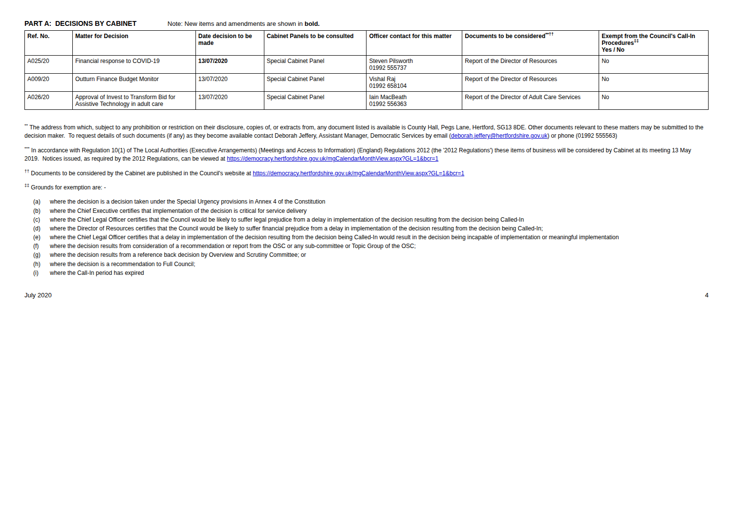PART A: DECISIONS BY CABINET
Note: New items and amendments are shown in bold.
| Ref. No. | Matter for Decision | Date decision to be made | Cabinet Panels to be consulted | Officer contact for this matter | Documents to be considered **†† | Exempt from the Council's Call-In Procedures ‡‡ Yes / No |
| --- | --- | --- | --- | --- | --- | --- |
| A025/20 | Financial response to COVID-19 | 13/07/2020 | Special Cabinet Panel | Steven Pilsworth 01992 555737 | Report of the Director of Resources | No |
| A009/20 | Outturn Finance Budget Monitor | 13/07/2020 | Special Cabinet Panel | Vishal Raj 01992 658104 | Report of the Director of Resources | No |
| A026/20 | Approval of Invest to Transform Bid for Assistive Technology in adult care | 13/07/2020 | Special Cabinet Panel | Iain MacBeath 01992 556363 | Report of the Director of Adult Care Services | No |
** The address from which, subject to any prohibition or restriction on their disclosure, copies of, or extracts from, any document listed is available is County Hall, Pegs Lane, Hertford, SG13 8DE. Other documents relevant to these matters may be submitted to the decision maker. To request details of such documents (if any) as they become available contact Deborah Jeffery, Assistant Manager, Democratic Services by email (deborah.jeffery@hertfordshire.gov.uk) or phone (01992 555563)
*** In accordance with Regulation 10(1) of The Local Authorities (Executive Arrangements) (Meetings and Access to Information) (England) Regulations 2012 (the '2012 Regulations') these items of business will be considered by Cabinet at its meeting 13 May 2019. Notices issued, as required by the 2012 Regulations, can be viewed at https://democracy.hertfordshire.gov.uk/mgCalendarMonthView.aspx?GL=1&bcr=1
†† Documents to be considered by the Cabinet are published in the Council's website at https://democracy.hertfordshire.gov.uk/mgCalendarMonthView.aspx?GL=1&bcr=1
‡‡ Grounds for exemption are: -
(a) where the decision is a decision taken under the Special Urgency provisions in Annex 4 of the Constitution
(b) where the Chief Executive certifies that implementation of the decision is critical for service delivery
(c) where the Chief Legal Officer certifies that the Council would be likely to suffer legal prejudice from a delay in implementation of the decision resulting from the decision being Called-In
(d) where the Director of Resources certifies that the Council would be likely to suffer financial prejudice from a delay in implementation of the decision resulting from the decision being Called-In;
(e) where the Chief Legal Officer certifies that a delay in implementation of the decision resulting from the decision being Called-In would result in the decision being incapable of implementation or meaningful implementation
(f) where the decision results from consideration of a recommendation or report from the OSC or any sub-committee or Topic Group of the OSC;
(g) where the decision results from a reference back decision by Overview and Scrutiny Committee; or
(h) where the decision is a recommendation to Full Council;
(i) where the Call-In period has expired
July 2020 4